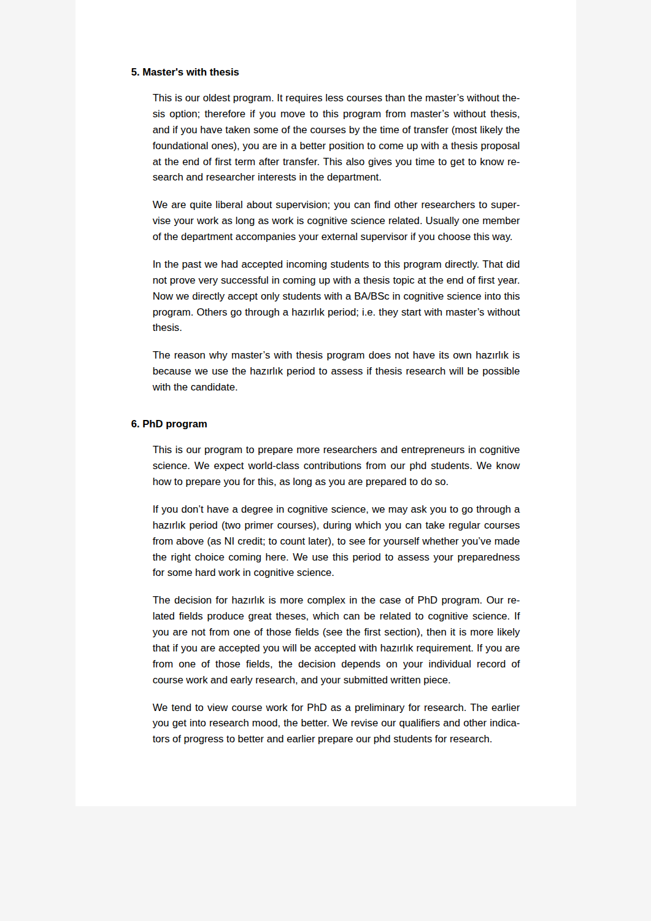5. Master's with thesis
This is our oldest program. It requires less courses than the master’s without thesis option; therefore if you move to this program from master’s without thesis, and if you have taken some of the courses by the time of transfer (most likely the foundational ones), you are in a better position to come up with a thesis proposal at the end of first term after transfer. This also gives you time to get to know research and researcher interests in the department.
We are quite liberal about supervision; you can find other researchers to supervise your work as long as work is cognitive science related. Usually one member of the department accompanies your external supervisor if you choose this way.
In the past we had accepted incoming students to this program directly. That did not prove very successful in coming up with a thesis topic at the end of first year. Now we directly accept only students with a BA/BSc in cognitive science into this program. Others go through a hazırlık period; i.e. they start with master’s without thesis.
The reason why master’s with thesis program does not have its own hazırlık is because we use the hazırlık period to assess if thesis research will be possible with the candidate.
6. PhD program
This is our program to prepare more researchers and entrepreneurs in cognitive science. We expect world-class contributions from our phd students. We know how to prepare you for this, as long as you are prepared to do so.
If you don’t have a degree in cognitive science, we may ask you to go through a hazırlık period (two primer courses), during which you can take regular courses from above (as NI credit; to count later), to see for yourself whether you’ve made the right choice coming here. We use this period to assess your preparedness for some hard work in cognitive science.
The decision for hazırlık is more complex in the case of PhD program. Our related fields produce great theses, which can be related to cognitive science. If you are not from one of those fields (see the first section), then it is more likely that if you are accepted you will be accepted with hazırlık requirement. If you are from one of those fields, the decision depends on your individual record of course work and early research, and your submitted written piece.
We tend to view course work for PhD as a preliminary for research. The earlier you get into research mood, the better. We revise our qualifiers and other indicators of progress to better and earlier prepare our phd students for research.